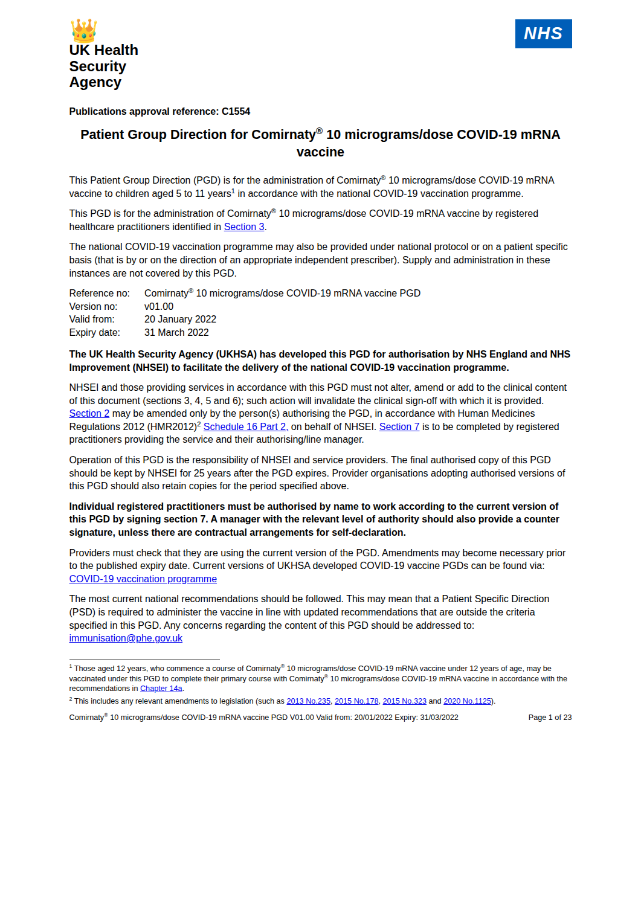👑 UK Health
Security
Agency
NHS
Publications approval reference: C1554
Patient Group Direction for Comirnaty® 10 micrograms/dose COVID-19 mRNA vaccine
This Patient Group Direction (PGD) is for the administration of Comirnaty® 10 micrograms/dose COVID-19 mRNA vaccine to children aged 5 to 11 years1 in accordance with the national COVID-19 vaccination programme.
This PGD is for the administration of Comirnaty® 10 micrograms/dose COVID-19 mRNA vaccine by registered healthcare practitioners identified in Section 3.
The national COVID-19 vaccination programme may also be provided under national protocol or on a patient specific basis (that is by or on the direction of an appropriate independent prescriber). Supply and administration in these instances are not covered by this PGD.
| Reference no: | Comirnaty ® 10 micrograms/dose COVID-19 mRNA vaccine PGD |
| Version no: | v01.00 |
| Valid from: | 20 January 2022 |
| Expiry date: | 31 March 2022 |
The UK Health Security Agency (UKHSA) has developed this PGD for authorisation by NHS England and NHS Improvement (NHSEI) to facilitate the delivery of the national COVID-19 vaccination programme.
NHSEI and those providing services in accordance with this PGD must not alter, amend or add to the clinical content of this document (sections 3, 4, 5 and 6); such action will invalidate the clinical sign-off with which it is provided. Section 2 may be amended only by the person(s) authorising the PGD, in accordance with Human Medicines Regulations 2012 (HMR2012)2 Schedule 16 Part 2, on behalf of NHSEI. Section 7 is to be completed by registered practitioners providing the service and their authorising/line manager.
Operation of this PGD is the responsibility of NHSEI and service providers. The final authorised copy of this PGD should be kept by NHSEI for 25 years after the PGD expires. Provider organisations adopting authorised versions of this PGD should also retain copies for the period specified above.
Individual registered practitioners must be authorised by name to work according to the current version of this PGD by signing section 7. A manager with the relevant level of authority should also provide a counter signature, unless there are contractual arrangements for self-declaration.
Providers must check that they are using the current version of the PGD. Amendments may become necessary prior to the published expiry date. Current versions of UKHSA developed COVID-19 vaccine PGDs can be found via: COVID-19 vaccination programme
The most current national recommendations should be followed. This may mean that a Patient Specific Direction (PSD) is required to administer the vaccine in line with updated recommendations that are outside the criteria specified in this PGD. Any concerns regarding the content of this PGD should be addressed to: immunisation@phe.gov.uk
1 Those aged 12 years, who commence a course of Comirnaty® 10 micrograms/dose COVID-19 mRNA vaccine under 12 years of age, may be vaccinated under this PGD to complete their primary course with Comirnaty® 10 micrograms/dose COVID-19 mRNA vaccine in accordance with the recommendations in Chapter 14a.
2 This includes any relevant amendments to legislation (such as 2013 No.235, 2015 No.178, 2015 No.323 and 2020 No.1125).
Comirnaty® 10 micrograms/dose COVID-19 mRNA vaccine PGD V01.00 Valid from: 20/01/2022 Expiry: 31/03/2022 Page 1 of 23